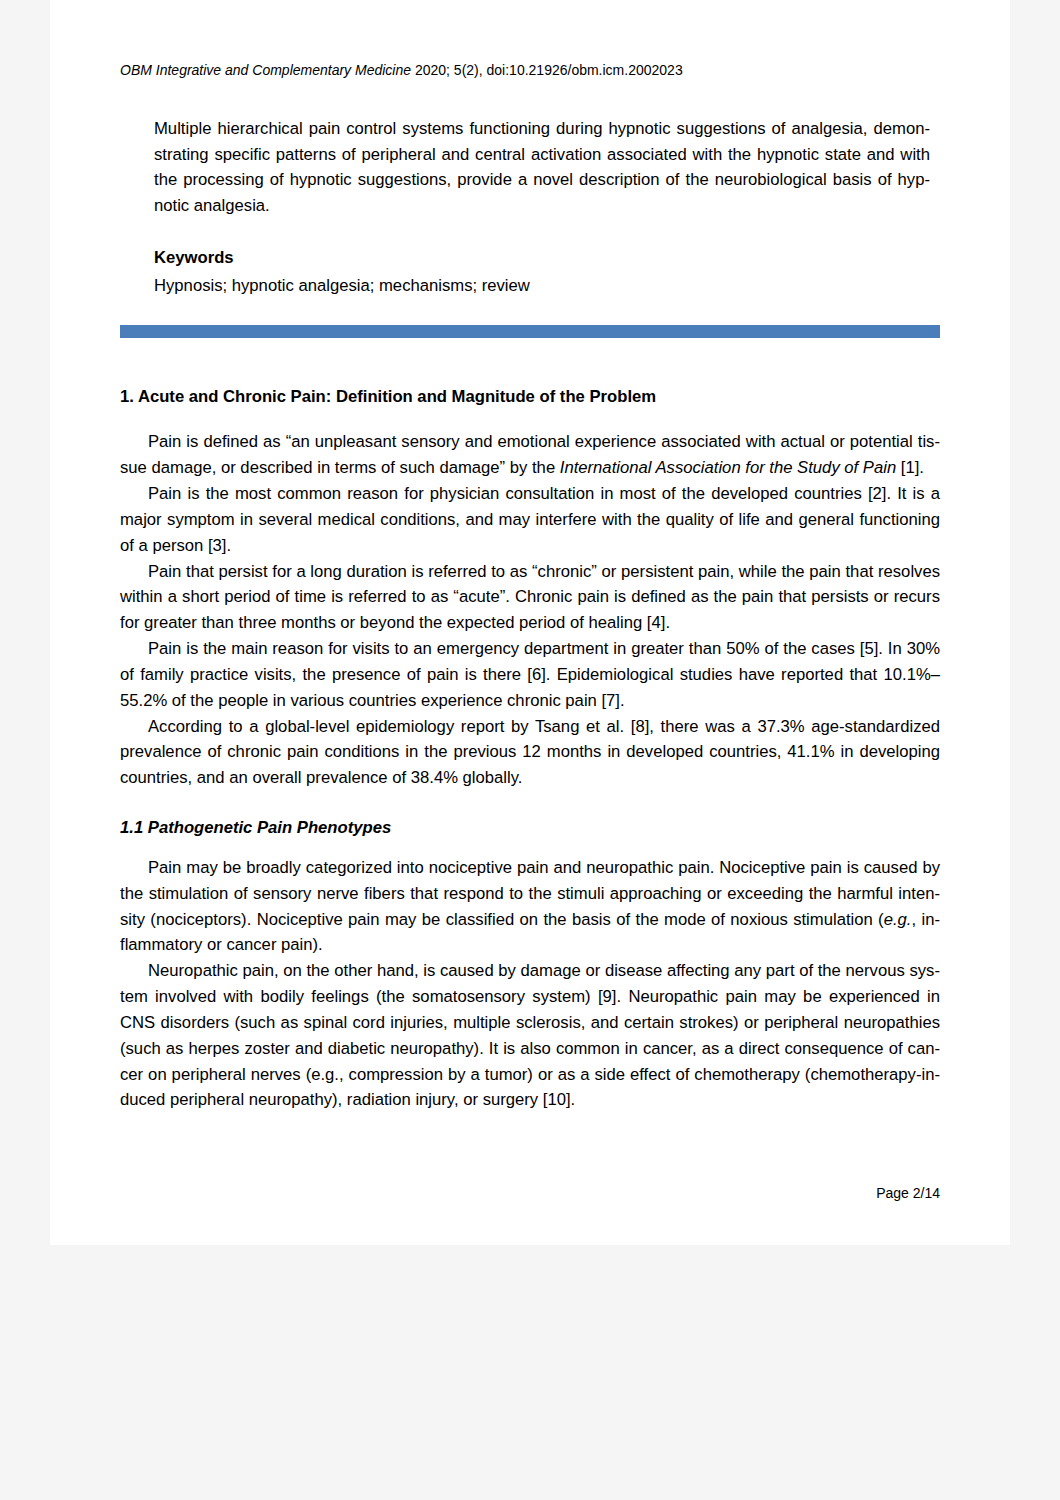OBM Integrative and Complementary Medicine 2020; 5(2), doi:10.21926/obm.icm.2002023
Multiple hierarchical pain control systems functioning during hypnotic suggestions of analgesia, demonstrating specific patterns of peripheral and central activation associated with the hypnotic state and with the processing of hypnotic suggestions, provide a novel description of the neurobiological basis of hypnotic analgesia.
Keywords
Hypnosis; hypnotic analgesia; mechanisms; review
1. Acute and Chronic Pain: Definition and Magnitude of the Problem
Pain is defined as “an unpleasant sensory and emotional experience associated with actual or potential tissue damage, or described in terms of such damage” by the International Association for the Study of Pain [1].
Pain is the most common reason for physician consultation in most of the developed countries [2]. It is a major symptom in several medical conditions, and may interfere with the quality of life and general functioning of a person [3].
Pain that persist for a long duration is referred to as “chronic” or persistent pain, while the pain that resolves within a short period of time is referred to as “acute”. Chronic pain is defined as the pain that persists or recurs for greater than three months or beyond the expected period of healing [4].
Pain is the main reason for visits to an emergency department in greater than 50% of the cases [5]. In 30% of family practice visits, the presence of pain is there [6]. Epidemiological studies have reported that 10.1%–55.2% of the people in various countries experience chronic pain [7].
According to a global-level epidemiology report by Tsang et al. [8], there was a 37.3% age-standardized prevalence of chronic pain conditions in the previous 12 months in developed countries, 41.1% in developing countries, and an overall prevalence of 38.4% globally.
1.1 Pathogenetic Pain Phenotypes
Pain may be broadly categorized into nociceptive pain and neuropathic pain. Nociceptive pain is caused by the stimulation of sensory nerve fibers that respond to the stimuli approaching or exceeding the harmful intensity (nociceptors). Nociceptive pain may be classified on the basis of the mode of noxious stimulation (e.g., inflammatory or cancer pain).
Neuropathic pain, on the other hand, is caused by damage or disease affecting any part of the nervous system involved with bodily feelings (the somatosensory system) [9]. Neuropathic pain may be experienced in CNS disorders (such as spinal cord injuries, multiple sclerosis, and certain strokes) or peripheral neuropathies (such as herpes zoster and diabetic neuropathy). It is also common in cancer, as a direct consequence of cancer on peripheral nerves (e.g., compression by a tumor) or as a side effect of chemotherapy (chemotherapy-induced peripheral neuropathy), radiation injury, or surgery [10].
Page 2/14